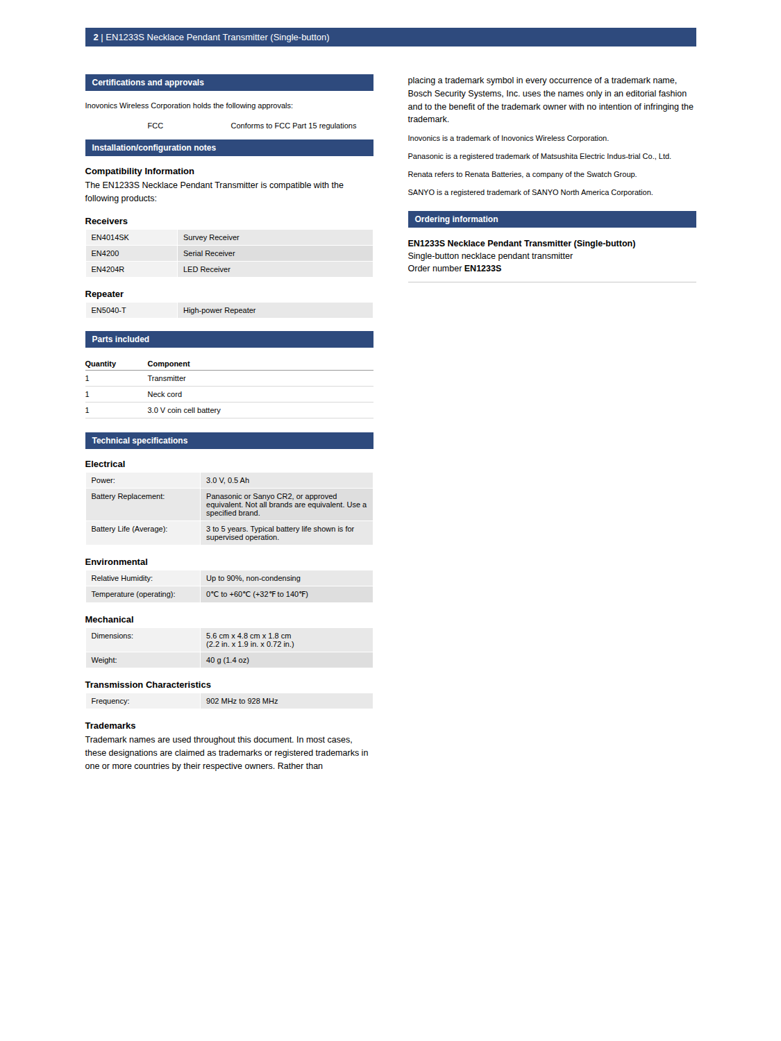2 | EN1233S Necklace Pendant Transmitter (Single-button)
Certifications and approvals
Inovonics Wireless Corporation holds the following approvals:
FCC
Conforms to FCC Part 15 regulations
Installation/configuration notes
Compatibility Information
The EN1233S Necklace Pendant Transmitter is compatible with the following products:
Receivers
| EN4014SK | Survey Receiver |
| EN4200 | Serial Receiver |
| EN4204R | LED Receiver |
Repeater
| EN5040-T | High-power Repeater |
Parts included
| Quantity | Component |
| --- | --- |
| 1 | Transmitter |
| 1 | Neck cord |
| 1 | 3.0 V coin cell battery |
Technical specifications
Electrical
| Power: | 3.0 V, 0.5 Ah |
| Battery Replacement: | Panasonic or Sanyo CR2, or approved equivalent. Not all brands are equivalent. Use a specified brand. |
| Battery Life (Average): | 3 to 5 years. Typical battery life shown is for supervised operation. |
Environmental
| Relative Humidity: | Up to 90%, non-condensing |
| Temperature (operating): | 0℃ to +60℃ (+32℉ to 140℉) |
Mechanical
| Dimensions: | 5.6 cm x 4.8 cm x 1.8 cm (2.2 in. x 1.9 in. x 0.72 in.) |
| Weight: | 40 g (1.4 oz) |
Transmission Characteristics
| Frequency: | 902 MHz to 928 MHz |
Trademarks
Trademark names are used throughout this document. In most cases, these designations are claimed as trademarks or registered trademarks in one or more countries by their respective owners. Rather than
placing a trademark symbol in every occurrence of a trademark name, Bosch Security Systems, Inc. uses the names only in an editorial fashion and to the benefit of the trademark owner with no intention of infringing the trademark.
Inovonics is a trademark of Inovonics Wireless Corporation.
Panasonic is a registered trademark of Matsushita Electric Indus-trial Co., Ltd.
Renata refers to Renata Batteries, a company of the Swatch Group.
SANYO is a registered trademark of SANYO North America Corporation.
Ordering information
EN1233S Necklace Pendant Transmitter (Single-button)
Single-button necklace pendant transmitter
Order number EN1233S